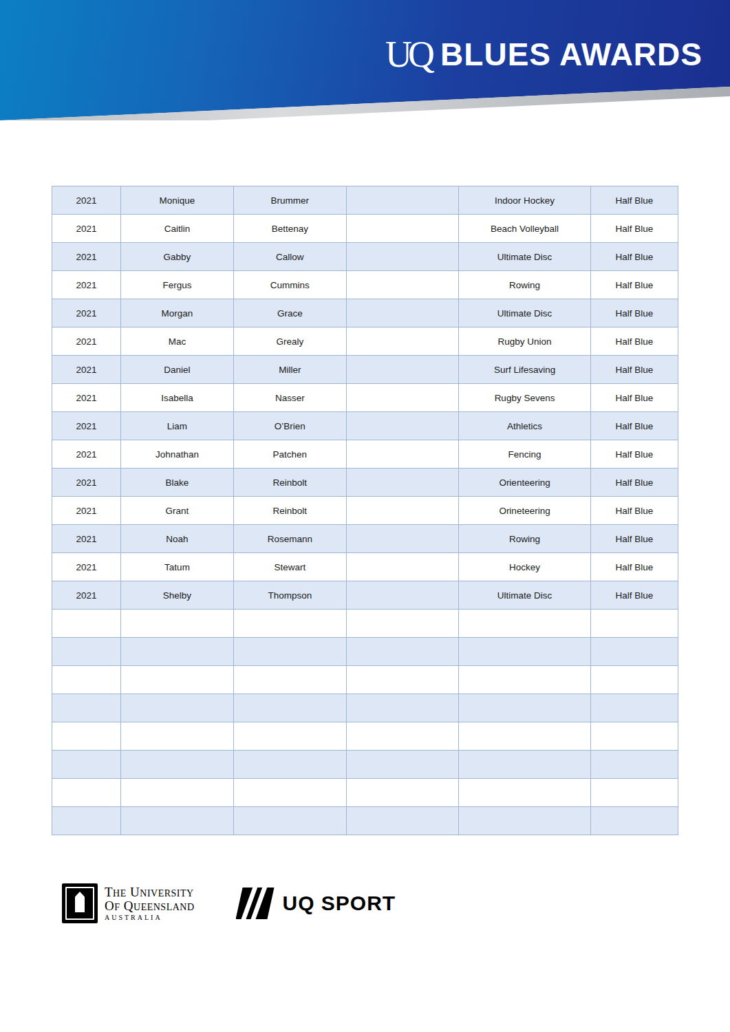UQ BLUES AWARDS
| 2021 | Monique | Brummer | | Indoor Hockey | Half Blue |
| 2021 | Caitlin | Bettenay | | Beach Volleyball | Half Blue |
| 2021 | Gabby | Callow | | Ultimate Disc | Half Blue |
| 2021 | Fergus | Cummins | | Rowing | Half Blue |
| 2021 | Morgan | Grace | | Ultimate Disc | Half Blue |
| 2021 | Mac | Grealy | | Rugby Union | Half Blue |
| 2021 | Daniel | Miller | | Surf Lifesaving | Half Blue |
| 2021 | Isabella | Nasser | | Rugby Sevens | Half Blue |
| 2021 | Liam | O’Brien | | Athletics | Half Blue |
| 2021 | Johnathan | Patchen | | Fencing | Half Blue |
| 2021 | Blake | Reinbolt | | Orienteering | Half Blue |
| 2021 | Grant | Reinbolt | | Orineteering | Half Blue |
| 2021 | Noah | Rosemann | | Rowing | Half Blue |
| 2021 | Tatum | Stewart | | Hockey | Half Blue |
| 2021 | Shelby | Thompson | | Ultimate Disc | Half Blue |
THE UNIVERSITY
OF QUEENSLAND
AUSTRALIA
UQ SPORT